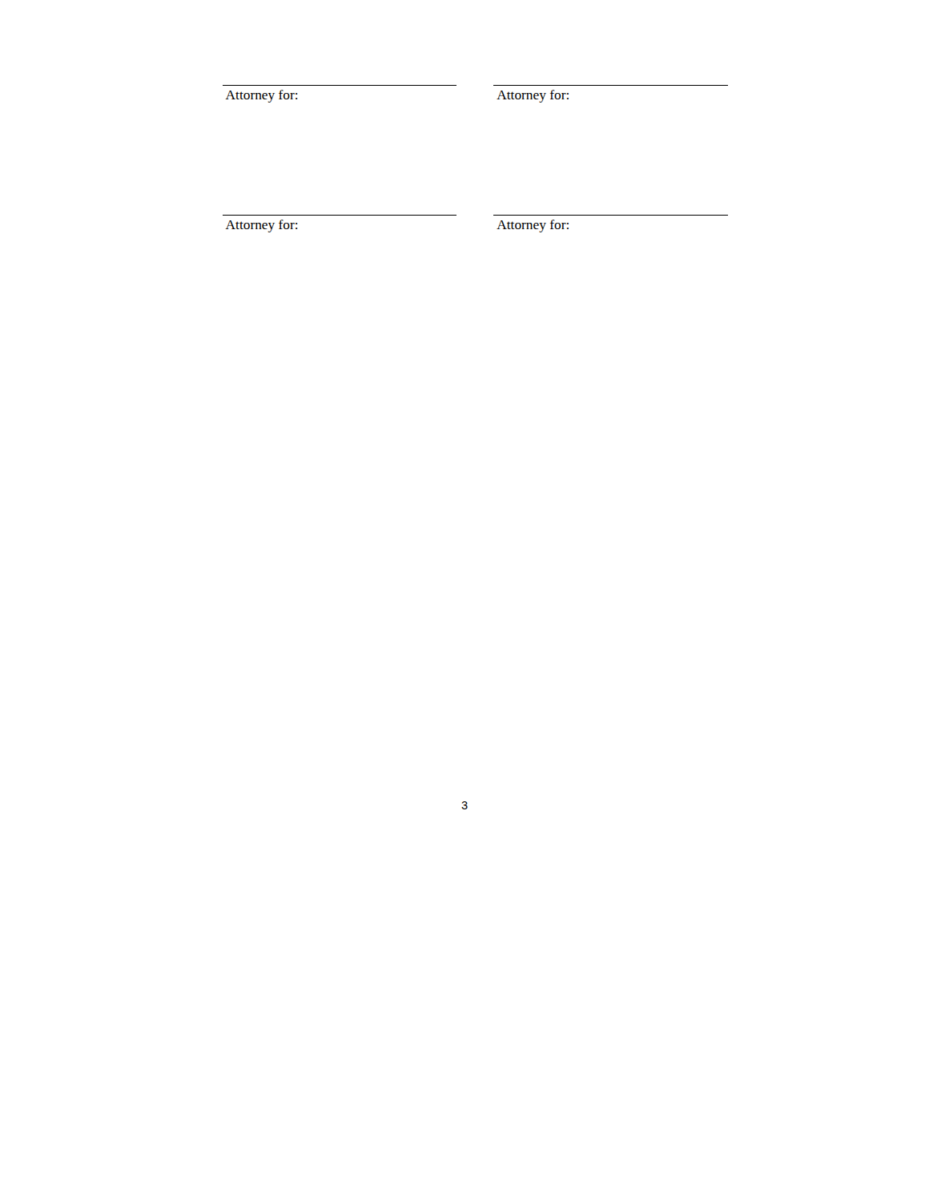| Attorney for: | | Attorney for: |
| Attorney for: | | Attorney for: |
3